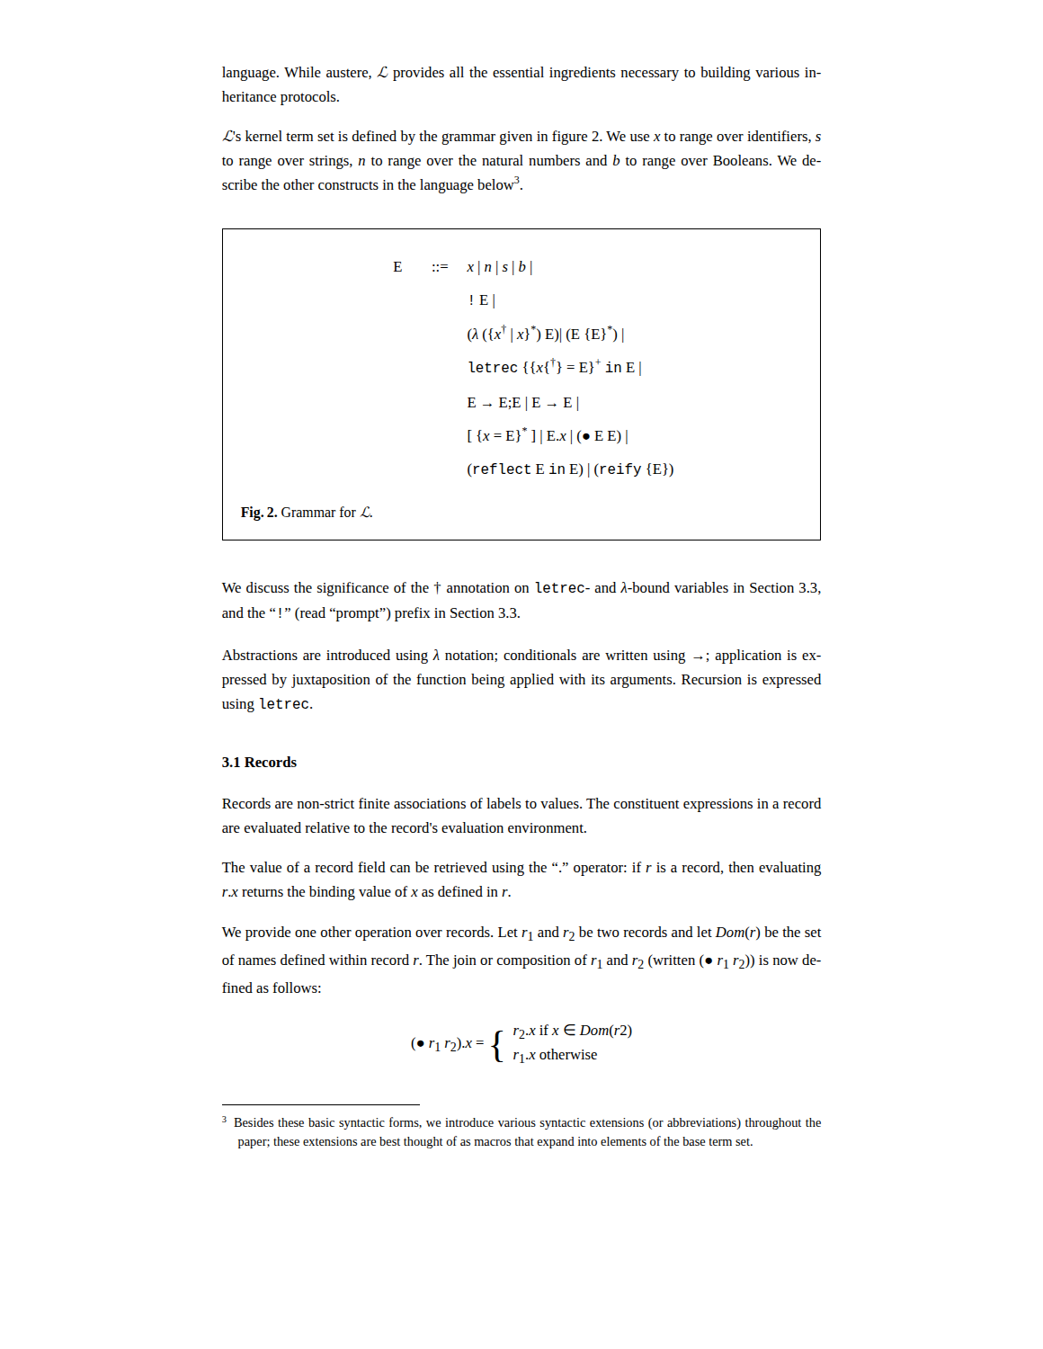language. While austere, ℒ provides all the essential ingredients necessary to building various inheritance protocols.
ℒ's kernel term set is defined by the grammar given in figure 2. We use x to range over identifiers, s to range over strings, n to range over the natural numbers and b to range over Booleans. We describe the other constructs in the language below3.
| E | ::= | x / n / s / b / |
| | | ! E / |
| | | ( λ ({ x † / x } * ) E)/ (E {E} * ) / |
| | | letrec {{ x { † } = E} + in E / |
| | | E → E;E / E → E / |
| | | [ { x = E} * ] / E. x / (● E E) / |
| | | ( reflect E in E) / ( reify {E}) |
Fig. 2. Grammar for ℒ.
We discuss the significance of the † annotation on letrec- and λ-bound variables in Section 3.3, and the “!” (read “prompt”) prefix in Section 3.3.
Abstractions are introduced using λ notation; conditionals are written using →; application is expressed by juxtaposition of the function being applied with its arguments. Recursion is expressed using letrec.
3.1 Records
Records are non-strict finite associations of labels to values. The constituent expressions in a record are evaluated relative to the record's evaluation environment.
The value of a record field can be retrieved using the “.” operator: if r is a record, then evaluating r.x returns the binding value of x as defined in r.
We provide one other operation over records. Let r1 and r2 be two records and let Dom(r) be the set of names defined within record r. The join or composition of r1 and r2 (written (● r1 r2)) is now defined as follows:
(● r1 r2).x = {
r2.x if x ∈ Dom(r2)
r1.x otherwise
3 Besides these basic syntactic forms, we introduce various syntactic extensions (or abbreviations) throughout the paper; these extensions are best thought of as macros that expand into elements of the base term set.